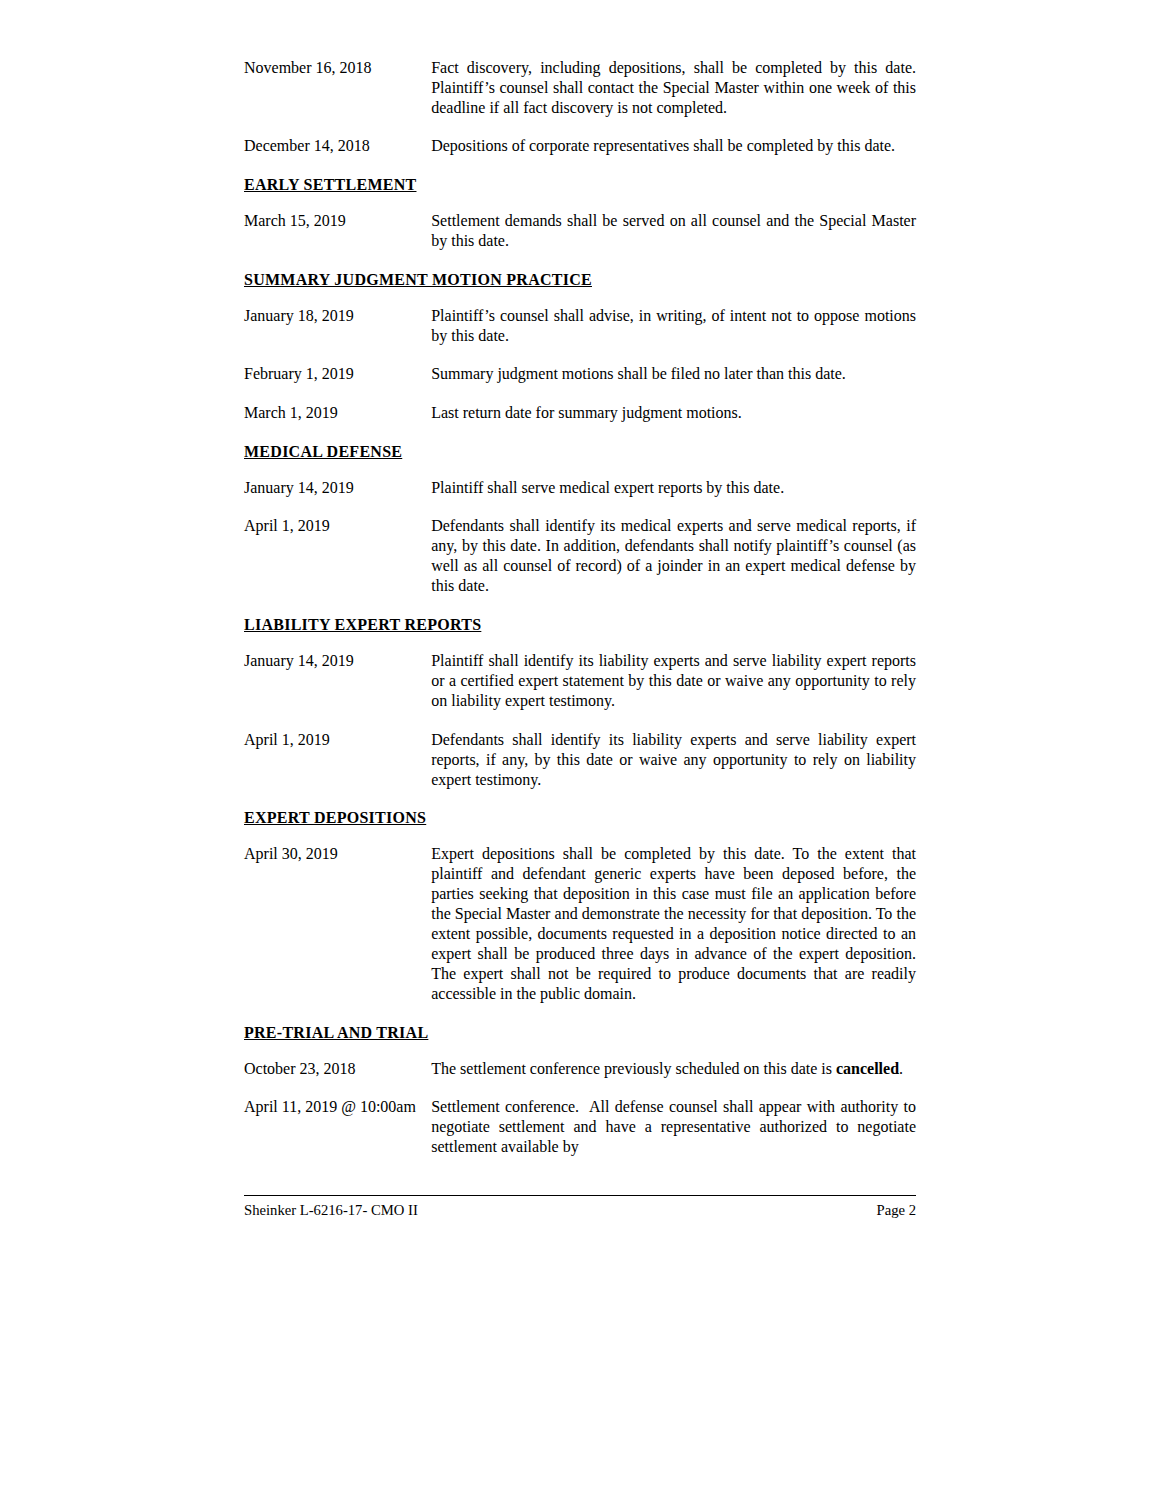November 16, 2018
Fact discovery, including depositions, shall be completed by this date. Plaintiff’s counsel shall contact the Special Master within one week of this deadline if all fact discovery is not completed.
December 14, 2018
Depositions of corporate representatives shall be completed by this date.
EARLY SETTLEMENT
March 15, 2019
Settlement demands shall be served on all counsel and the Special Master by this date.
SUMMARY JUDGMENT MOTION PRACTICE
January 18, 2019
Plaintiff’s counsel shall advise, in writing, of intent not to oppose motions by this date.
February 1, 2019
Summary judgment motions shall be filed no later than this date.
March 1, 2019
Last return date for summary judgment motions.
MEDICAL DEFENSE
January 14, 2019
Plaintiff shall serve medical expert reports by this date.
April 1, 2019
Defendants shall identify its medical experts and serve medical reports, if any, by this date. In addition, defendants shall notify plaintiff’s counsel (as well as all counsel of record) of a joinder in an expert medical defense by this date.
LIABILITY EXPERT REPORTS
January 14, 2019
Plaintiff shall identify its liability experts and serve liability expert reports or a certified expert statement by this date or waive any opportunity to rely on liability expert testimony.
April 1, 2019
Defendants shall identify its liability experts and serve liability expert reports, if any, by this date or waive any opportunity to rely on liability expert testimony.
EXPERT DEPOSITIONS
April 30, 2019
Expert depositions shall be completed by this date. To the extent that plaintiff and defendant generic experts have been deposed before, the parties seeking that deposition in this case must file an application before the Special Master and demonstrate the necessity for that deposition. To the extent possible, documents requested in a deposition notice directed to an expert shall be produced three days in advance of the expert deposition. The expert shall not be required to produce documents that are readily accessible in the public domain.
PRE-TRIAL AND TRIAL
October 23, 2018
The settlement conference previously scheduled on this date is cancelled.
April 11, 2019 @ 10:00am
Settlement conference. All defense counsel shall appear with authority to negotiate settlement and have a representative authorized to negotiate settlement available by
Sheinker L-6216-17- CMO II
Page 2